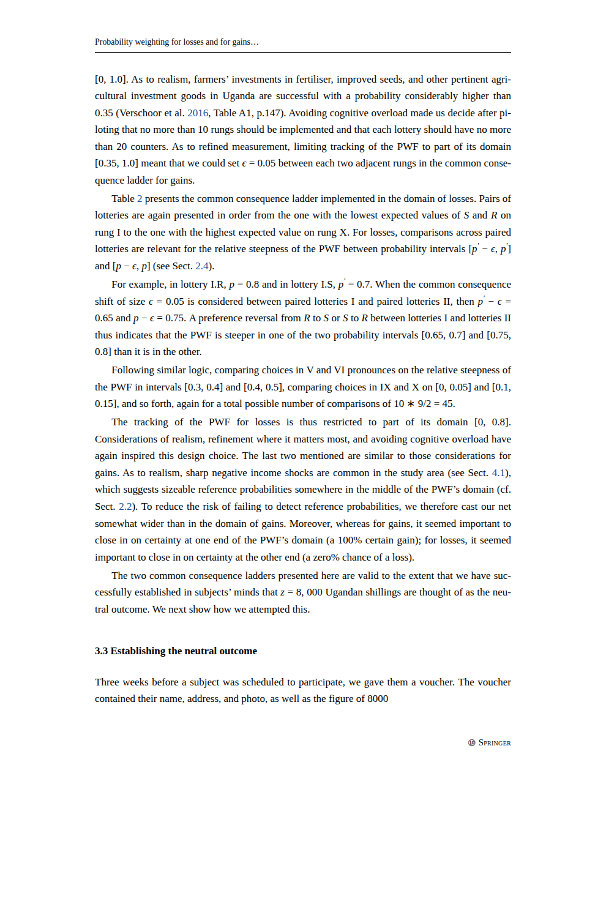Probability weighting for losses and for gains…
[0, 1.0]. As to realism, farmers’ investments in fertiliser, improved seeds, and other pertinent agricultural investment goods in Uganda are successful with a probability considerably higher than 0.35 (Verschoor et al. 2016, Table A1, p.147). Avoiding cognitive overload made us decide after piloting that no more than 10 rungs should be implemented and that each lottery should have no more than 20 counters. As to refined measurement, limiting tracking of the PWF to part of its domain [0.35, 1.0] meant that we could set ϵ = 0.05 between each two adjacent rungs in the common consequence ladder for gains.
Table 2 presents the common consequence ladder implemented in the domain of losses. Pairs of lotteries are again presented in order from the one with the lowest expected values of S and R on rung I to the one with the highest expected value on rung X. For losses, comparisons across paired lotteries are relevant for the relative steepness of the PWF between probability intervals [p′ − ϵ, p′] and [p − ϵ, p] (see Sect. 2.4).
For example, in lottery I.R, p = 0.8 and in lottery I.S, p′ = 0.7. When the common consequence shift of size ϵ = 0.05 is considered between paired lotteries I and paired lotteries II, then p′ − ϵ = 0.65 and p − ϵ = 0.75. A preference reversal from R to S or S to R between lotteries I and lotteries II thus indicates that the PWF is steeper in one of the two probability intervals [0.65, 0.7] and [0.75, 0.8] than it is in the other.
Following similar logic, comparing choices in V and VI pronounces on the relative steepness of the PWF in intervals [0.3, 0.4] and [0.4, 0.5], comparing choices in IX and X on [0, 0.05] and [0.1, 0.15], and so forth, again for a total possible number of comparisons of 10 ∗ 9/2 = 45.
The tracking of the PWF for losses is thus restricted to part of its domain [0, 0.8]. Considerations of realism, refinement where it matters most, and avoiding cognitive overload have again inspired this design choice. The last two mentioned are similar to those considerations for gains. As to realism, sharp negative income shocks are common in the study area (see Sect. 4.1), which suggests sizeable reference probabilities somewhere in the middle of the PWF’s domain (cf. Sect. 2.2). To reduce the risk of failing to detect reference probabilities, we therefore cast our net somewhat wider than in the domain of gains. Moreover, whereas for gains, it seemed important to close in on certainty at one end of the PWF’s domain (a 100% certain gain); for losses, it seemed important to close in on certainty at the other end (a zero% chance of a loss).
The two common consequence ladders presented here are valid to the extent that we have successfully established in subjects’ minds that z = 8, 000 Ugandan shillings are thought of as the neutral outcome. We next show how we attempted this.
3.3 Establishing the neutral outcome
Three weeks before a subject was scheduled to participate, we gave them a voucher. The voucher contained their name, address, and photo, as well as the figure of 8000
⑩ Springer